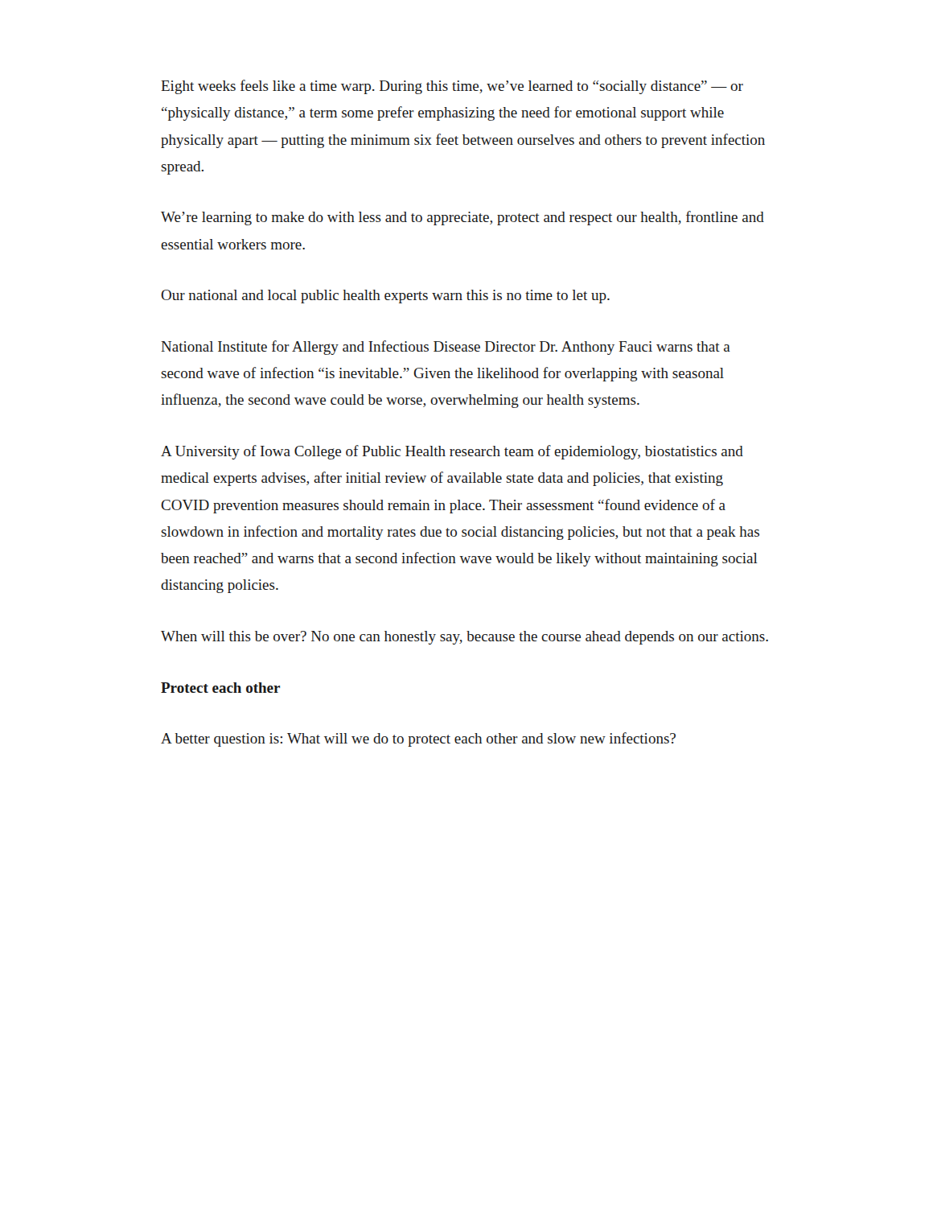Eight weeks feels like a time warp. During this time, we’ve learned to “socially distance” — or “physically distance,” a term some prefer emphasizing the need for emotional support while physically apart — putting the minimum six feet between ourselves and others to prevent infection spread.
We’re learning to make do with less and to appreciate, protect and respect our health, frontline and essential workers more.
Our national and local public health experts warn this is no time to let up.
National Institute for Allergy and Infectious Disease Director Dr. Anthony Fauci warns that a second wave of infection “is inevitable.” Given the likelihood for overlapping with seasonal influenza, the second wave could be worse, overwhelming our health systems.
A University of Iowa College of Public Health research team of epidemiology, biostatistics and medical experts advises, after initial review of available state data and policies, that existing COVID prevention measures should remain in place. Their assessment “found evidence of a slowdown in infection and mortality rates due to social distancing policies, but not that a peak has been reached” and warns that a second infection wave would be likely without maintaining social distancing policies.
When will this be over? No one can honestly say, because the course ahead depends on our actions.
Protect each other
A better question is: What will we do to protect each other and slow new infections?